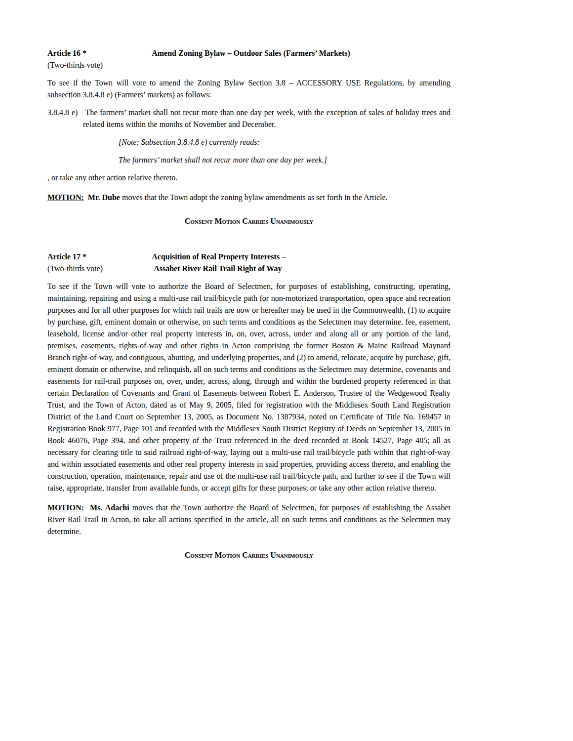Article 16 * Amend Zoning Bylaw – Outdoor Sales (Farmers’ Markets)
(Two-thirds vote)
To see if the Town will vote to amend the Zoning Bylaw Section 3.8 – ACCESSORY USE Regulations, by amending subsection 3.8.4.8 e) (Farmers’ markets) as follows:
3.8.4.8 e) The farmers’ market shall not recur more than one day per week, with the exception of sales of holiday trees and related items within the months of November and December.
[Note: Subsection 3.8.4.8 e) currently reads:
The farmers’ market shall not recur more than one day per week.]
, or take any other action relative thereto.
MOTION: Mr. Dube moves that the Town adopt the zoning bylaw amendments as set forth in the Article.
Consent Motion Carries Unanimously
Article 17 * Acquisition of Real Property Interests –
(Two-thirds vote) Assabet River Rail Trail Right of Way
To see if the Town will vote to authorize the Board of Selectmen, for purposes of establishing, constructing, operating, maintaining, repairing and using a multi-use rail trail/bicycle path for non-motorized transportation, open space and recreation purposes and for all other purposes for which rail trails are now or hereafter may be used in the Commonwealth, (1) to acquire by purchase, gift, eminent domain or otherwise, on such terms and conditions as the Selectmen may determine, fee, easement, leasehold, license and/or other real property interests in, on, over, across, under and along all or any portion of the land, premises, easements, rights-of-way and other rights in Acton comprising the former Boston & Maine Railroad Maynard Branch right-of-way, and contiguous, abutting, and underlying properties, and (2) to amend, relocate, acquire by purchase, gift, eminent domain or otherwise, and relinquish, all on such terms and conditions as the Selectmen may determine, covenants and easements for rail-trail purposes on, over, under, across, along, through and within the burdened property referenced in that certain Declaration of Covenants and Grant of Easements between Robert E. Anderson, Trustee of the Wedgewood Realty Trust, and the Town of Acton, dated as of May 9, 2005, filed for registration with the Middlesex South Land Registration District of the Land Court on September 13, 2005, as Document No. 1387934, noted on Certificate of Title No. 169457 in Registration Book 977, Page 101 and recorded with the Middlesex South District Registry of Deeds on September 13, 2005 in Book 46076, Page 394, and other property of the Trust referenced in the deed recorded at Book 14527, Page 405; all as necessary for clearing title to said railroad right-of-way, laying out a multi-use rail trail/bicycle path within that right-of-way and within associated easements and other real property interests in said properties, providing access thereto, and enabling the construction, operation, maintenance, repair and use of the multi-use rail trail/bicycle path, and further to see if the Town will raise, appropriate, transfer from available funds, or accept gifts for these purposes; or take any other action relative thereto.
MOTION: Ms. Adachi moves that the Town authorize the Board of Selectmen, for purposes of establishing the Assabet River Rail Trail in Acton, to take all actions specified in the article, all on such terms and conditions as the Selectmen may determine.
Consent Motion Carries Unanimously